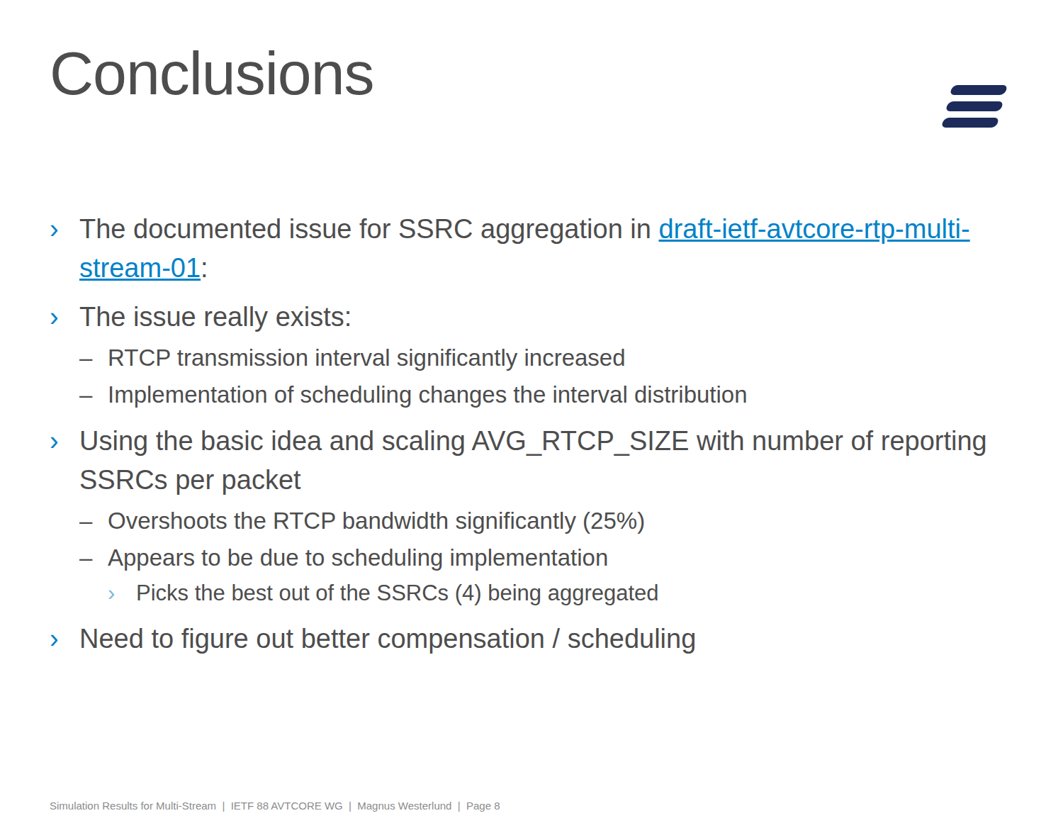Conclusions
The documented issue for SSRC aggregation in draft-ietf-avtcore-rtp-multi-stream-01:
The issue really exists:
RTCP transmission interval significantly increased
Implementation of scheduling changes the interval distribution
Using the basic idea and scaling AVG_RTCP_SIZE with number of reporting SSRCs per packet
Overshoots the RTCP bandwidth significantly (25%)
Appears to be due to scheduling implementation
Picks the best out of the SSRCs (4) being aggregated
Need to figure out better compensation / scheduling
Simulation Results for Multi-Stream | IETF 88 AVTCORE WG | Magnus Westerlund | Page 8